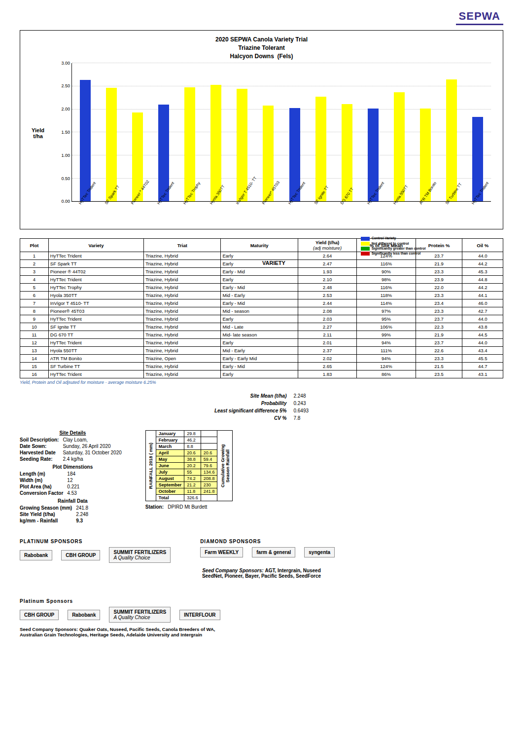SEPWA
2020 SEPWA Canola Variety Trial
Triazine Tolerant
Halcyon Downs (Fels)
Yield
t/ha
0.00
0.50
1.00
1.50
2.00
2.50
3.00
HyTTec Trident SF Spark TT Pioneer * 44T02 HyTTec Trident HyTTec Trophy Hyola 350TT InVigor T 4510- TT Pioneer* 45T03 HyTTec Trident SF Ignite TT DG 670 TT HyTTec Trident Hyola 550TT ATR TM Bonito SF Turbine TT HyTTec Trident
VARIETY
Control Variety
Not different to control
Significantly greater than control
Significantly less than control
| Plot | Variety | Triat | Maturity | Yield (t/ha) (adj moisture) | % of Site Mean | Protein % | Oil % |
| --- | --- | --- | --- | --- | --- | --- | --- |
| 1 | HyTTec Trident | Triazine, Hybrid | Early | 2.64 | 124% | 23.7 | 44.0 |
| 2 | SF Spark TT | Triazine, Hybrid | Early | 2.47 | 116% | 21.9 | 44.2 |
| 3 | Pioneer ® 44T02 | Triazine, Hybrid | Early - Mid | 1.93 | 90% | 23.3 | 45.3 |
| 4 | HyTTec Trident | Triazine, Hybrid | Early | 2.10 | 98% | 23.9 | 44.8 |
| 5 | HyTTec Trophy | Triazine, Hybrid | Early - Mid | 2.48 | 116% | 22.0 | 44.2 |
| 6 | Hyola 350TT | Triazine, Hybrid | Mid - Early | 2.53 | 118% | 23.3 | 44.1 |
| 7 | InVigor T 4510- TT | Triazine, Hybrid | Early - Mid | 2.44 | 114% | 23.4 | 46.0 |
| 8 | Pioneer® 45T03 | Triazine, Hybrid | Mid - season | 2.08 | 97% | 23.3 | 42.7 |
| 9 | HyTTec Trident | Triazine, Hybrid | Early | 2.03 | 95% | 23.7 | 44.0 |
| 10 | SF Ignite TT | Triazine, Hybrid | Mid - Late | 2.27 | 106% | 22.3 | 43.8 |
| 11 | DG 670 TT | Triazine, Hybrid | Mid- late season | 2.11 | 99% | 21.9 | 44.5 |
| 12 | HyTTec Trident | Triazine, Hybrid | Early | 2.01 | 94% | 23.7 | 44.0 |
| 13 | Hyola 550TT | Triazine, Hybrid | Mid - Early | 2.37 | 111% | 22.6 | 43.4 |
| 14 | ATR TM Bonito | Triazine, Open | Early - Early Mid | 2.02 | 94% | 23.3 | 45.5 |
| 15 | SF Turbine TT | Triazine, Hybrid | Early - Mid | 2.65 | 124% | 21.5 | 44.7 |
| 16 | HyTTec Trident | Triazine, Hybrid | Early | 1.83 | 86% | 23.5 | 43.1 |
Yield, Protein and Oil adjsuted for moisture - average moisture 6.25%
| Site Mean (t/ha) | 2.248 |
| Probability | 0.243 |
| Least significant difference 5% | 0.6493 |
| CV % | 7.8 |
Site Details
| Soil Description: | Clay Loam, |
| Date Sown: | Sunday, 26 April 2020 |
| Harvested Date | Saturday, 31 October 2020 |
| Seeding Rate: | 2.4 kg/ha |
Plot Dimenstions
| Length (m) | 184 |
| Width (m) | 12 |
| Plot Area (ha) | 0.221 |
| Conversion Factor | 4.53 |
Rainfall Data
| Growing Season (mm) | 241.8 |
| Site Yield (t/ha) | 2.248 |
| kg/mm - Rainfall | 9.3 |
| RAINFALL 2018 ( mm) | January | 29.8 | | Cumulative Growing Season Rainfall |
| February | 46.2 | |
| March | 8.8 | |
| April | 20.6 | 20.6 |
| May | 38.8 | 59.4 |
| June | 20.2 | 79.6 |
| July | 55 | 134.6 |
| August | 74.2 | 208.8 |
| September | 21.2 | 230 |
| October | 11.8 | 241.8 |
| Total | 326.6 | |
Station: DPIRD Mt Burdett
PLATINUM SPONSORS
Rabobank CBH GROUP SUMMIT FERTILIZERS
A Quality Choice
DIAMOND SPONSORS
Farm WEEKLY farm & general syngenta
Seed Company Sponsors: AGT, Intergrain, Nuseed
SeedNet, Pioneer, Bayer, Pacific Seeds, SeedForce
Platinum Sponsors
CBH GROUP Rabobank SUMMIT FERTILIZERS
A Quality Choice INTERFLOUR
Seed Company Sponsors: Quaker Oats, Nuseed, Pacific Seeds, Canola Breeders of WA,
Australian Grain Technologies, Heritage Seeds, Adelaide University and Intergrain